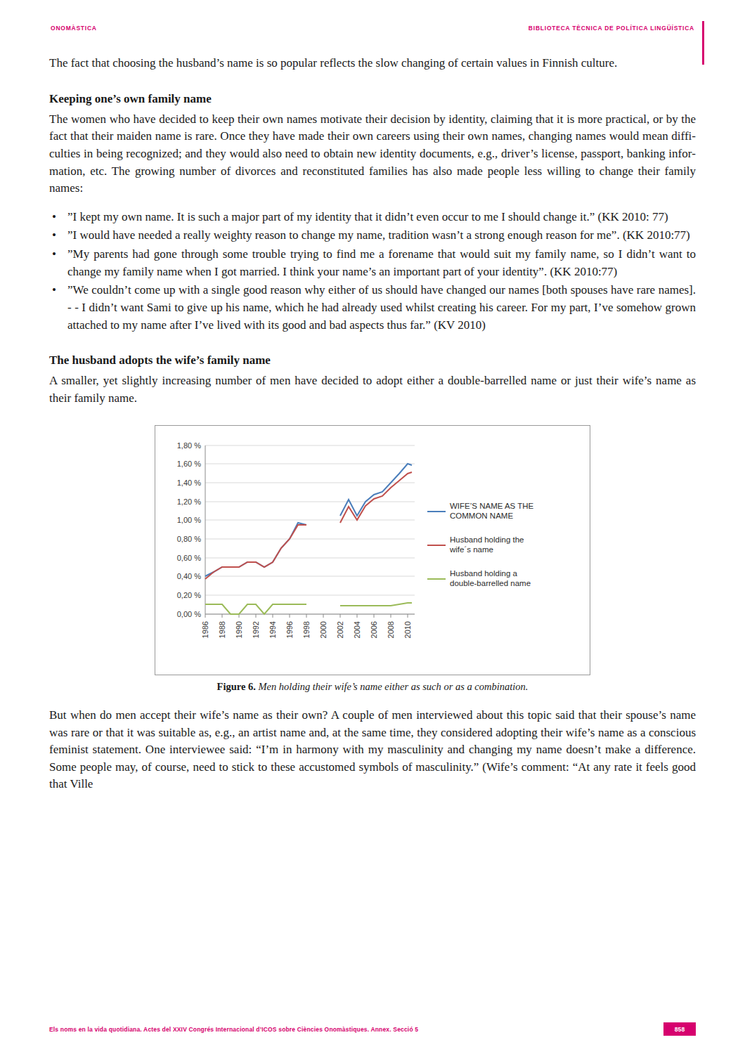Onomàstica
Biblioteca Tècnica de Política Lingüística
The fact that choosing the husband’s name is so popular reflects the slow changing of certain values in Finnish culture.
Keeping one’s own family name
The women who have decided to keep their own names motivate their decision by identity, claiming that it is more practical, or by the fact that their maiden name is rare. Once they have made their own careers using their own names, changing names would mean difficulties in being recognized; and they would also need to obtain new identity documents, e.g., driver’s license, passport, banking information, etc. The growing number of divorces and reconstituted families has also made people less willing to change their family names:
”I kept my own name. It is such a major part of my identity that it didn’t even occur to me I should change it.” (KK 2010: 77)
”I would have needed a really weighty reason to change my name, tradition wasn’t a strong enough reason for me”. (KK 2010:77)
”My parents had gone through some trouble trying to find me a forename that would suit my family name, so I didn’t want to change my family name when I got married. I think your name’s an important part of your identity”. (KK 2010:77)
”We couldn’t come up with a single good reason why either of us should have changed our names [both spouses have rare names]. - - I didn’t want Sami to give up his name, which he had already used whilst creating his career. For my part, I’ve somehow grown attached to my name after I’ve lived with its good and bad aspects thus far.” (KV 2010)
The husband adopts the wife’s family name
A smaller, yet slightly increasing number of men have decided to adopt either a double-barrelled name or just their wife’s name as their family name.
1,80 % 1,60 % 1,40 % 1,20 % 1,00 % 0,80 % 0,60 % 0,40 % 0,20 % 0,00 % 1986 1988 1990 1992 1994 1996 1998 2000 2002 2004 2006 2008 2010 WIFE’S NAME AS THE COMMON NAME Husband holding the wife´s name Husband holding a double-barrelled name
Figure 6. Men holding their wife’s name either as such or as a combination.
But when do men accept their wife’s name as their own? A couple of men interviewed about this topic said that their spouse’s name was rare or that it was suitable as, e.g., an artist name and, at the same time, they considered adopting their wife’s name as a conscious feminist statement. One interviewee said: “I’m in harmony with my masculinity and changing my name doesn’t make a difference. Some people may, of course, need to stick to these accustomed symbols of masculinity.” (Wife’s comment: “At any rate it feels good that Ville
Els noms en la vida quotidiana. Actes del XXIV Congrés Internacional d’ICOS sobre Ciències Onomàstiques. Annex. Secció 5
858